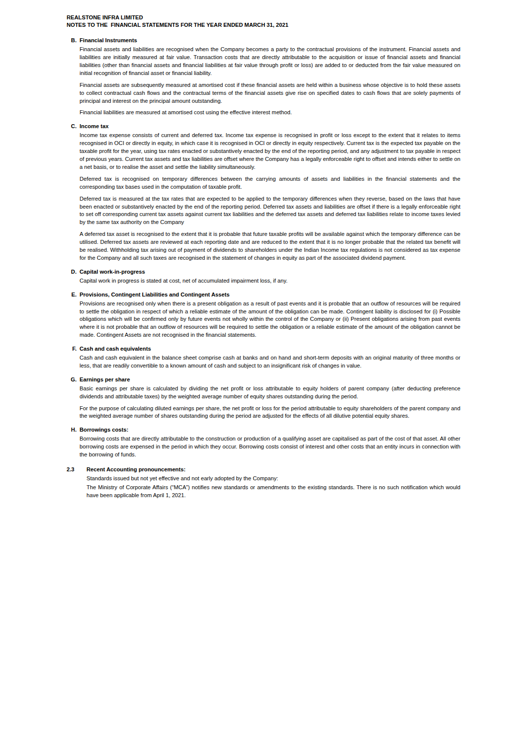REALSTONE INFRA LIMITED
NOTES TO THE FINANCIAL STATEMENTS FOR THE YEAR ENDED MARCH 31, 2021
B.
Financial Instruments
Financial assets and liabilities are recognised when the Company becomes a party to the contractual provisions of the instrument. Financial assets and liabilities are initially measured at fair value. Transaction costs that are directly attributable to the acquisition or issue of financial assets and financial liabilities (other than financial assets and financial liabilities at fair value through profit or loss) are added to or deducted from the fair value measured on initial recognition of financial asset or financial liability.
Financial assets are subsequently measured at amortised cost if these financial assets are held within a business whose objective is to hold these assets to collect contractual cash flows and the contractual terms of the financial assets give rise on specified dates to cash flows that are solely payments of principal and interest on the principal amount outstanding.
Financial liabilities are measured at amortised cost using the effective interest method.
C.
Income tax
Income tax expense consists of current and deferred tax. Income tax expense is recognised in profit or loss except to the extent that it relates to items recognised in OCI or directly in equity, in which case it is recognised in OCI or directly in equity respectively. Current tax is the expected tax payable on the taxable profit for the year, using tax rates enacted or substantively enacted by the end of the reporting period, and any adjustment to tax payable in respect of previous years. Current tax assets and tax liabilities are offset where the Company has a legally enforceable right to offset and intends either to settle on a net basis, or to realise the asset and settle the liability simultaneously.
Deferred tax is recognised on temporary differences between the carrying amounts of assets and liabilities in the financial statements and the corresponding tax bases used in the computation of taxable profit.
Deferred tax is measured at the tax rates that are expected to be applied to the temporary differences when they reverse, based on the laws that have been enacted or substantively enacted by the end of the reporting period. Deferred tax assets and liabilities are offset if there is a legally enforceable right to set off corresponding current tax assets against current tax liabilities and the deferred tax assets and deferred tax liabilities relate to income taxes levied by the same tax authority on the Company
A deferred tax asset is recognised to the extent that it is probable that future taxable profits will be available against which the temporary difference can be utilised. Deferred tax assets are reviewed at each reporting date and are reduced to the extent that it is no longer probable that the related tax benefit will be realised. Withholding tax arising out of payment of dividends to shareholders under the Indian Income tax regulations is not considered as tax expense for the Company and all such taxes are recognised in the statement of changes in equity as part of the associated dividend payment.
D.
Capital work-in-progress
Capital work in progress is stated at cost, net of accumulated impairment loss, if any.
E.
Provisions, Contingent Liabilities and Contingent Assets
Provisions are recognised only when there is a present obligation as a result of past events and it is probable that an outflow of resources will be required to settle the obligation in respect of which a reliable estimate of the amount of the obligation can be made. Contingent liability is disclosed for (i) Possible obligations which will be confirmed only by future events not wholly within the control of the Company or (ii) Present obligations arising from past events where it is not probable that an outflow of resources will be required to settle the obligation or a reliable estimate of the amount of the obligation cannot be made. Contingent Assets are not recognised in the financial statements.
F.
Cash and cash equivalents
Cash and cash equivalent in the balance sheet comprise cash at banks and on hand and short-term deposits with an original maturity of three months or less, that are readily convertible to a known amount of cash and subject to an insignificant risk of changes in value.
G.
Earnings per share
Basic earnings per share is calculated by dividing the net profit or loss attributable to equity holders of parent company (after deducting preference dividends and attributable taxes) by the weighted average number of equity shares outstanding during the period.
For the purpose of calculating diluted earnings per share, the net profit or loss for the period attributable to equity shareholders of the parent company and the weighted average number of shares outstanding during the period are adjusted for the effects of all dilutive potential equity shares.
H.
Borrowings costs:
Borrowing costs that are directly attributable to the construction or production of a qualifying asset are capitalised as part of the cost of that asset. All other borrowing costs are expensed in the period in which they occur. Borrowing costs consist of interest and other costs that an entity incurs in connection with the borrowing of funds.
2.3
Recent Accounting pronouncements:
Standards issued but not yet effective and not early adopted by the Company:
The Ministry of Corporate Affairs (“MCA”) notifies new standards or amendments to the existing standards. There is no such notification which would have been applicable from April 1, 2021.